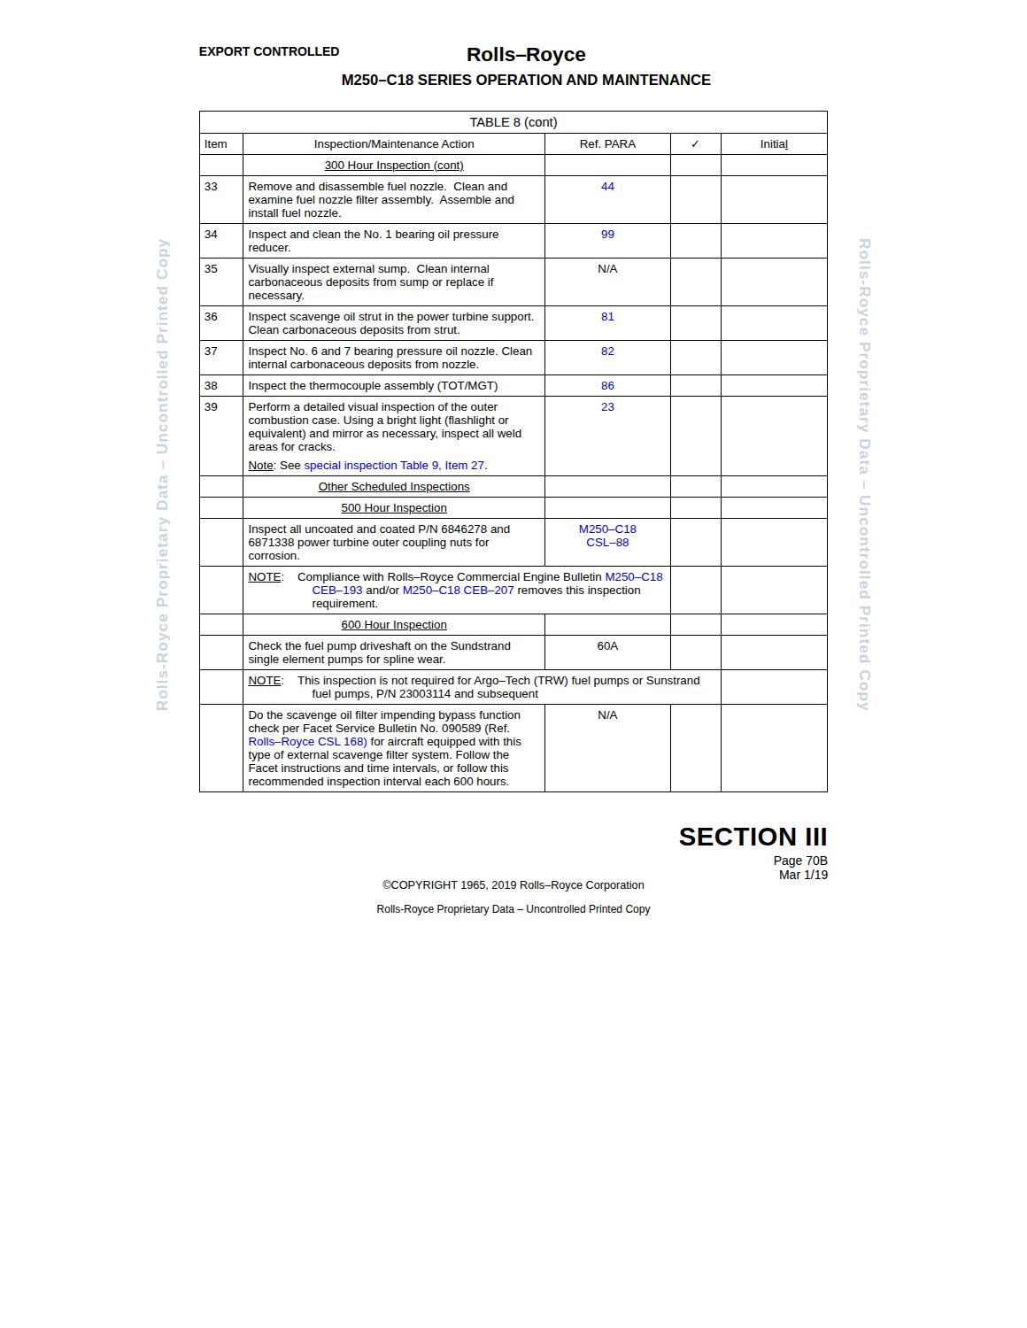Rolls-Royce Proprietary Data – Uncontrolled Printed Copy
Rolls-Royce Proprietary Data – Uncontrolled Printed Copy
EXPORT CONTROLLED
Rolls–Royce
M250–C18 SERIES OPERATION AND MAINTENANCE
| TABLE 8 (cont) |
| Item | Inspection/Maintenance Action | Ref. PARA | ✓ | Initia l |
| | 300 Hour Inspection (cont) | | | |
| 33 | Remove and disassemble fuel nozzle. Clean and examine fuel nozzle filter assembly. Assemble and install fuel nozzle. | 44 | | |
| 34 | Inspect and clean the No. 1 bearing oil pressure reducer. | 99 | | |
| 35 | Visually inspect external sump. Clean internal carbonaceous deposits from sump or replace if necessary. | N/A | | |
| 36 | Inspect scavenge oil strut in the power turbine support. Clean carbonaceous deposits from strut. | 81 | | |
| 37 | Inspect No. 6 and 7 bearing pressure oil nozzle. Clean internal carbonaceous deposits from nozzle. | 82 | | |
| 38 | Inspect the thermocouple assembly (TOT/MGT) | 86 | | |
| 39 | Perform a detailed visual inspection of the outer combustion case. Using a bright light (flashlight or equivalent) and mirror as necessary, inspect all weld areas for cracks. Note : See special inspection Table 9, Item 27 . | 23 | | |
| | Other Scheduled Inspections | | | |
| | 500 Hour Inspection | | | |
| | Inspect all uncoated and coated P/N 6846278 and 6871338 power turbine outer coupling nuts for corrosion. | M250–C18 CSL–88 | | |
| | NOTE : Compliance with Rolls–Royce Commercial Engine Bulletin M250–C18 CEB–193 and/or M250–C18 CEB–207 removes this inspection requirement. | | |
| | 600 Hour Inspection | | | |
| | Check the fuel pump driveshaft on the Sundstrand single element pumps for spline wear. | 60A | | |
| | NOTE : This inspection is not required for Argo–Tech (TRW) fuel pumps or Sunstrand fuel pumps, P/N 23003114 and subsequent | |
| | Do the scavenge oil filter impending bypass function check per Facet Service Bulletin No. 090589 (Ref. Rolls–Royce CSL 168) for aircraft equipped with this type of external scavenge filter system. Follow the Facet instructions and time intervals, or follow this recommended inspection interval each 600 hours. | N/A | | |
SECTION III
Page 70B
Mar 1/19
©COPYRIGHT 1965, 2019 Rolls–Royce Corporation
Rolls-Royce Proprietary Data – Uncontrolled Printed Copy